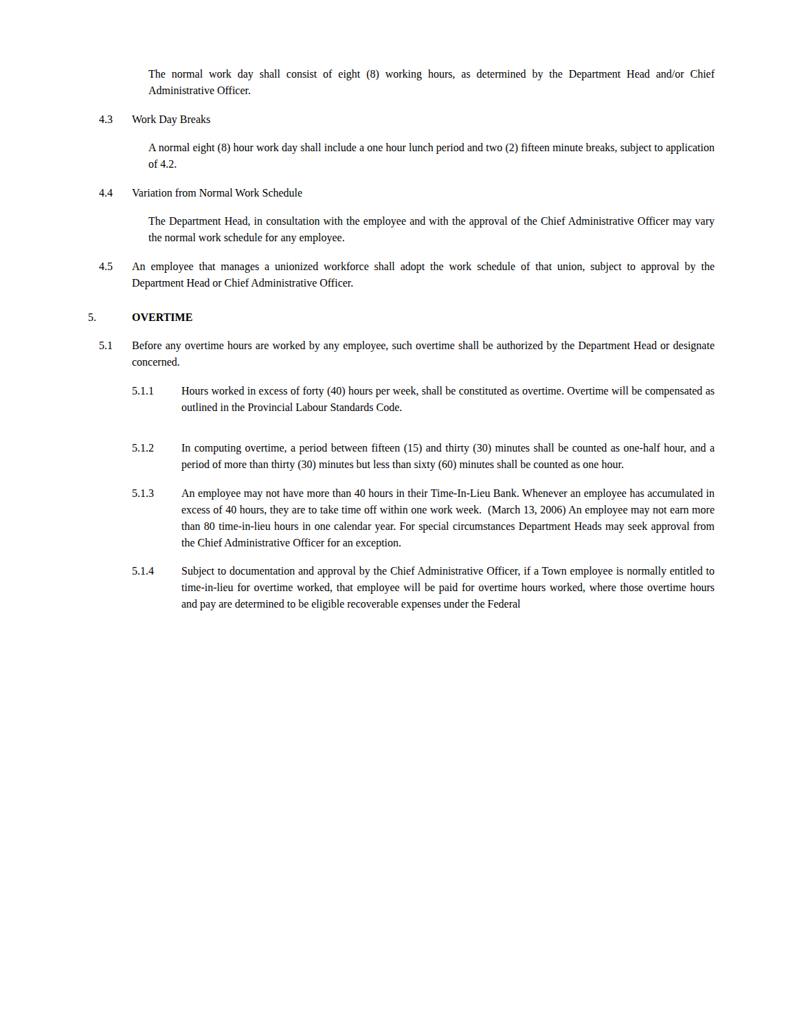The normal work day shall consist of eight (8) working hours, as determined by the Department Head and/or Chief Administrative Officer.
4.3
Work Day Breaks
A normal eight (8) hour work day shall include a one hour lunch period and two (2) fifteen minute breaks, subject to application of 4.2.
4.4
Variation from Normal Work Schedule
The Department Head, in consultation with the employee and with the approval of the Chief Administrative Officer may vary the normal work schedule for any employee.
4.5
An employee that manages a unionized workforce shall adopt the work schedule of that union, subject to approval by the Department Head or Chief Administrative Officer.
5.
OVERTIME
5.1
Before any overtime hours are worked by any employee, such overtime shall be authorized by the Department Head or designate concerned.
5.1.1
Hours worked in excess of forty (40) hours per week, shall be constituted as overtime. Overtime will be compensated as outlined in the Provincial Labour Standards Code.
5.1.2
In computing overtime, a period between fifteen (15) and thirty (30) minutes shall be counted as one-half hour, and a period of more than thirty (30) minutes but less than sixty (60) minutes shall be counted as one hour.
5.1.3
An employee may not have more than 40 hours in their Time-In-Lieu Bank. Whenever an employee has accumulated in excess of 40 hours, they are to take time off within one work week. (March 13, 2006) An employee may not earn more than 80 time-in-lieu hours in one calendar year. For special circumstances Department Heads may seek approval from the Chief Administrative Officer for an exception.
5.1.4
Subject to documentation and approval by the Chief Administrative Officer, if a Town employee is normally entitled to time-in-lieu for overtime worked, that employee will be paid for overtime hours worked, where those overtime hours and pay are determined to be eligible recoverable expenses under the Federal